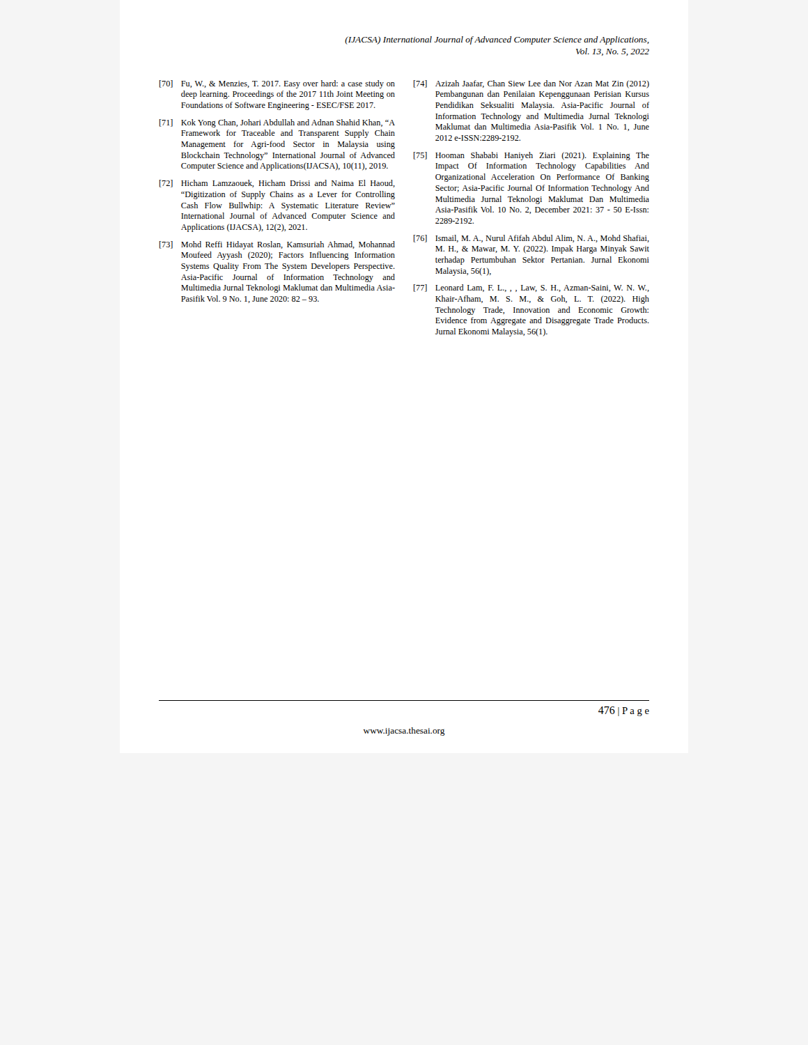(IJACSA) International Journal of Advanced Computer Science and Applications,
Vol. 13, No. 5, 2022
[70] Fu, W., & Menzies, T. 2017. Easy over hard: a case study on deep learning. Proceedings of the 2017 11th Joint Meeting on Foundations of Software Engineering - ESEC/FSE 2017.
[71] Kok Yong Chan, Johari Abdullah and Adnan Shahid Khan, “A Framework for Traceable and Transparent Supply Chain Management for Agri-food Sector in Malaysia using Blockchain Technology” International Journal of Advanced Computer Science and Applications(IJACSA), 10(11), 2019.
[72] Hicham Lamzaouek, Hicham Drissi and Naima El Haoud, “Digitization of Supply Chains as a Lever for Controlling Cash Flow Bullwhip: A Systematic Literature Review” International Journal of Advanced Computer Science and Applications (IJACSA), 12(2), 2021.
[73] Mohd Reffi Hidayat Roslan, Kamsuriah Ahmad, Mohannad Moufeed Ayyash (2020); Factors Influencing Information Systems Quality From The System Developers Perspective. Asia-Pacific Journal of Information Technology and Multimedia Jurnal Teknologi Maklumat dan Multimedia Asia-Pasifik Vol. 9 No. 1, June 2020: 82 – 93.
[74] Azizah Jaafar, Chan Siew Lee dan Nor Azan Mat Zin (2012) Pembangunan dan Penilaian Kepenggunaan Perisian Kursus Pendidikan Seksualiti Malaysia. Asia-Pacific Journal of Information Technology and Multimedia Jurnal Teknologi Maklumat dan Multimedia Asia-Pasifik Vol. 1 No. 1, June 2012 e-ISSN:2289-2192.
[75] Hooman Shababi Haniyeh Ziari (2021). Explaining The Impact Of Information Technology Capabilities And Organizational Acceleration On Performance Of Banking Sector; Asia-Pacific Journal Of Information Technology And Multimedia Jurnal Teknologi Maklumat Dan Multimedia Asia-Pasifik Vol. 10 No. 2, December 2021: 37 - 50 E-Issn: 2289-2192.
[76] Ismail, M. A., Nurul Afifah Abdul Alim, N. A., Mohd Shafiai, M. H., & Mawar, M. Y. (2022). Impak Harga Minyak Sawit terhadap Pertumbuhan Sektor Pertanian. Jurnal Ekonomi Malaysia, 56(1),
[77] Leonard Lam, F. L., , , Law, S. H., Azman-Saini, W. N. W., Khair-Afham, M. S. M., & Goh, L. T. (2022). High Technology Trade, Innovation and Economic Growth: Evidence from Aggregate and Disaggregate Trade Products. Jurnal Ekonomi Malaysia, 56(1).
476 | P a g e
www.ijacsa.thesai.org